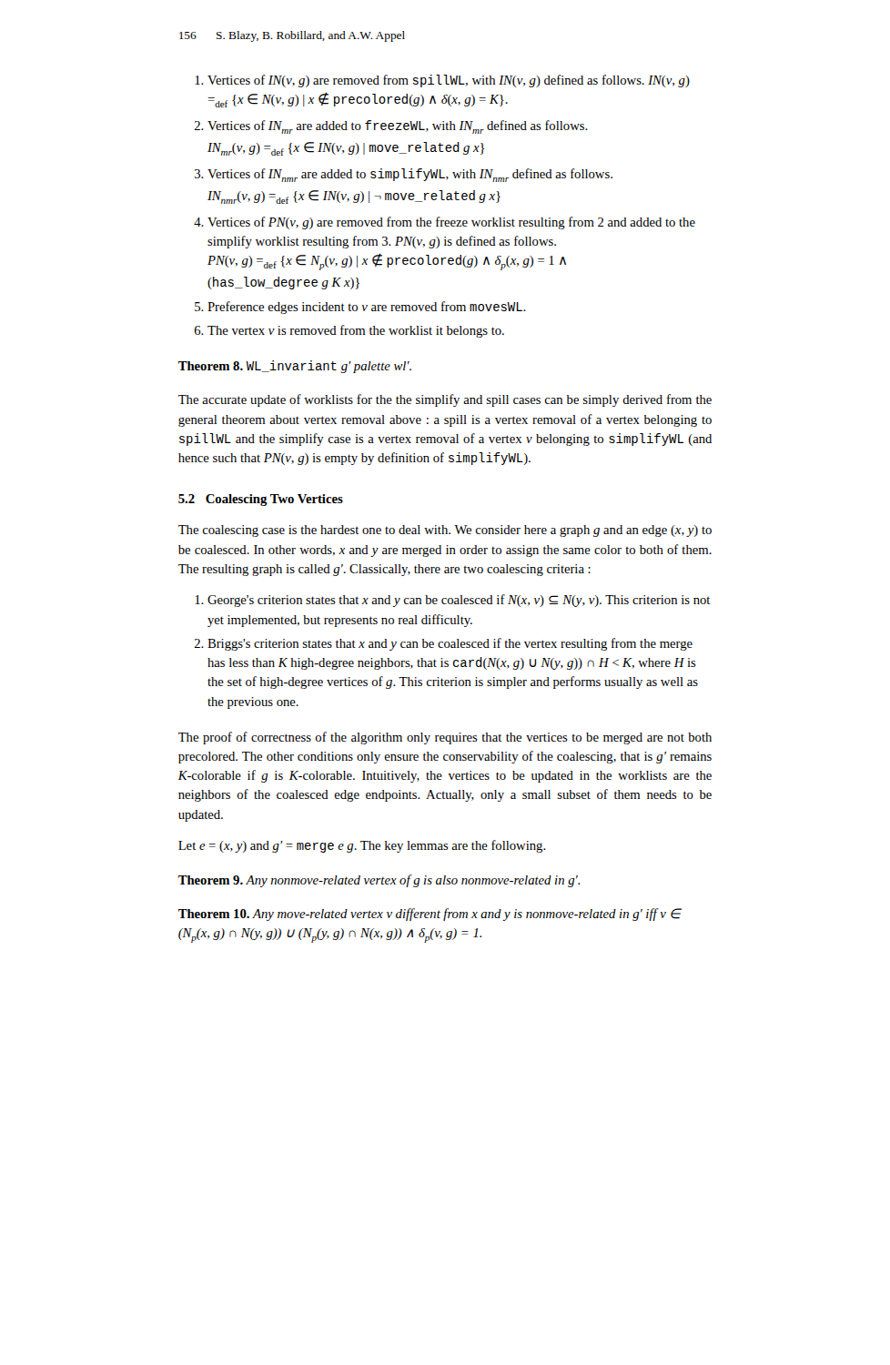156 S. Blazy, B. Robillard, and A.W. Appel
Vertices of IN(v, g) are removed from spillWL, with IN(v, g) defined as follows. IN(v, g) =def {x ∈ N(v, g) | x ∉ precolored(g) ∧ δ(x, g) = K}.
Vertices of INmr are added to freezeWL, with INmr defined as follows.
INmr(v, g) =def {x ∈ IN(v, g) | move_related g x}
Vertices of INnmr are added to simplifyWL, with INnmr defined as follows.
INnmr(v, g) =def {x ∈ IN(v, g) | ¬ move_related g x}
Vertices of PN(v, g) are removed from the freeze worklist resulting from 2 and added to the simplify worklist resulting from 3. PN(v, g) is defined as follows.
PN(v, g) =def {x ∈ Np(v, g) | x ∉ precolored(g) ∧ δp(x, g) = 1 ∧
(has_low_degree g K x)}
Preference edges incident to v are removed from movesWL.
The vertex v is removed from the worklist it belongs to.
Theorem 8. WL_invariant g′ palette wl′.
The accurate update of worklists for the the simplify and spill cases can be simply derived from the general theorem about vertex removal above : a spill is a vertex removal of a vertex belonging to spillWL and the simplify case is a vertex removal of a vertex v belonging to simplifyWL (and hence such that PN(v, g) is empty by definition of simplifyWL).
5.2 Coalescing Two Vertices
The coalescing case is the hardest one to deal with. We consider here a graph g and an edge (x, y) to be coalesced. In other words, x and y are merged in order to assign the same color to both of them. The resulting graph is called g′. Classically, there are two coalescing criteria :
George's criterion states that x and y can be coalesced if N(x, v) ⊆ N(y, v). This criterion is not yet implemented, but represents no real difficulty.
Briggs's criterion states that x and y can be coalesced if the vertex resulting from the merge has less than K high-degree neighbors, that is card(N(x, g) ∪ N(y, g)) ∩ H < K, where H is the set of high-degree vertices of g. This criterion is simpler and performs usually as well as the previous one.
The proof of correctness of the algorithm only requires that the vertices to be merged are not both precolored. The other conditions only ensure the conservability of the coalescing, that is g′ remains K-colorable if g is K-colorable. Intuitively, the vertices to be updated in the worklists are the neighbors of the coalesced edge endpoints. Actually, only a small subset of them needs to be updated.
Let e = (x, y) and g′ = merge e g. The key lemmas are the following.
Theorem 9. Any nonmove-related vertex of g is also nonmove-related in g′.
Theorem 10. Any move-related vertex v different from x and y is nonmove-related in g′ iff v ∈ (Np(x, g) ∩ N(y, g)) ∪ (Np(y, g) ∩ N(x, g)) ∧ δp(v, g) = 1.